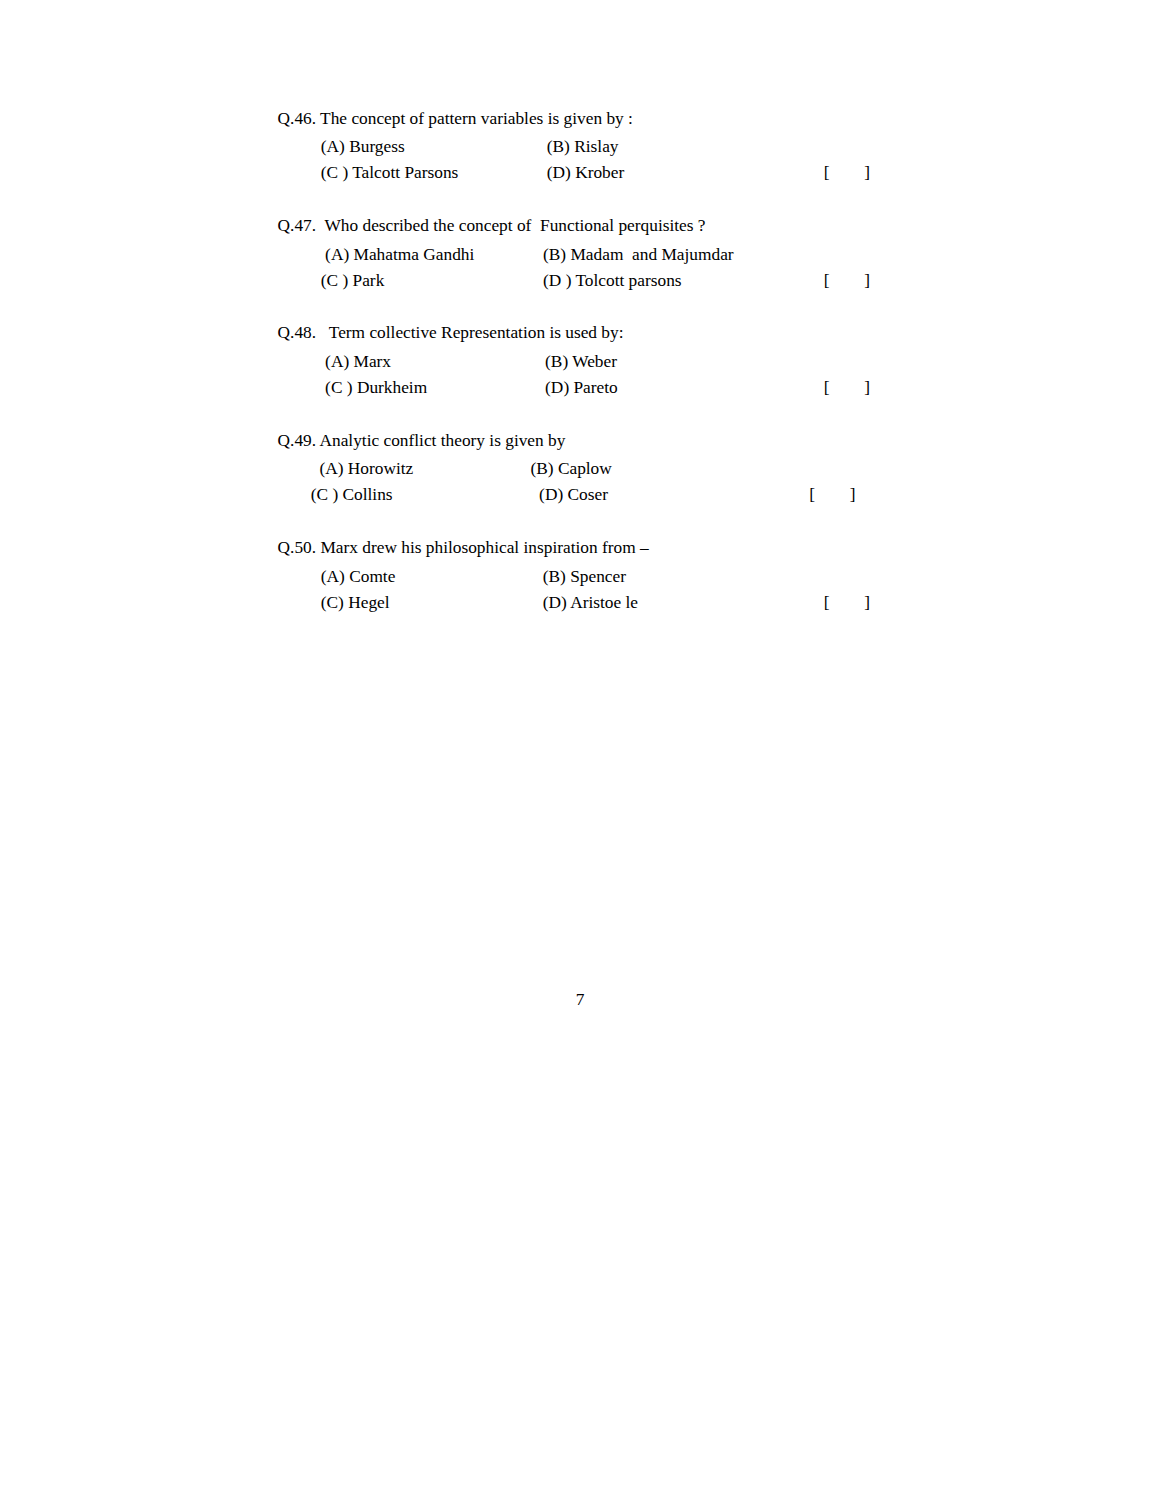Q.46. The concept of pattern variables is given by :
| (A) Burgess | (B) Rislay | |
| (C ) Talcott Parsons | (D) Krober | [ ] |
Q.47. Who described the concept of Functional perquisites ?
| (A) Mahatma Gandhi | (B) Madam and Majumdar | |
| (C ) Park | (D ) Tolcott parsons | [ ] |
Q.48. Term collective Representation is used by:
| (A) Marx | (B) Weber | |
| (C ) Durkheim | (D) Pareto | [ ] |
Q.49. Analytic conflict theory is given by
| (A) Horowitz | (B) Caplow | |
| (C ) Collins | (D) Coser | [ ] |
Q.50. Marx drew his philosophical inspiration from –
| (A) Comte | (B) Spencer | |
| (C) Hegel | (D) Aristoe le | [ ] |
7